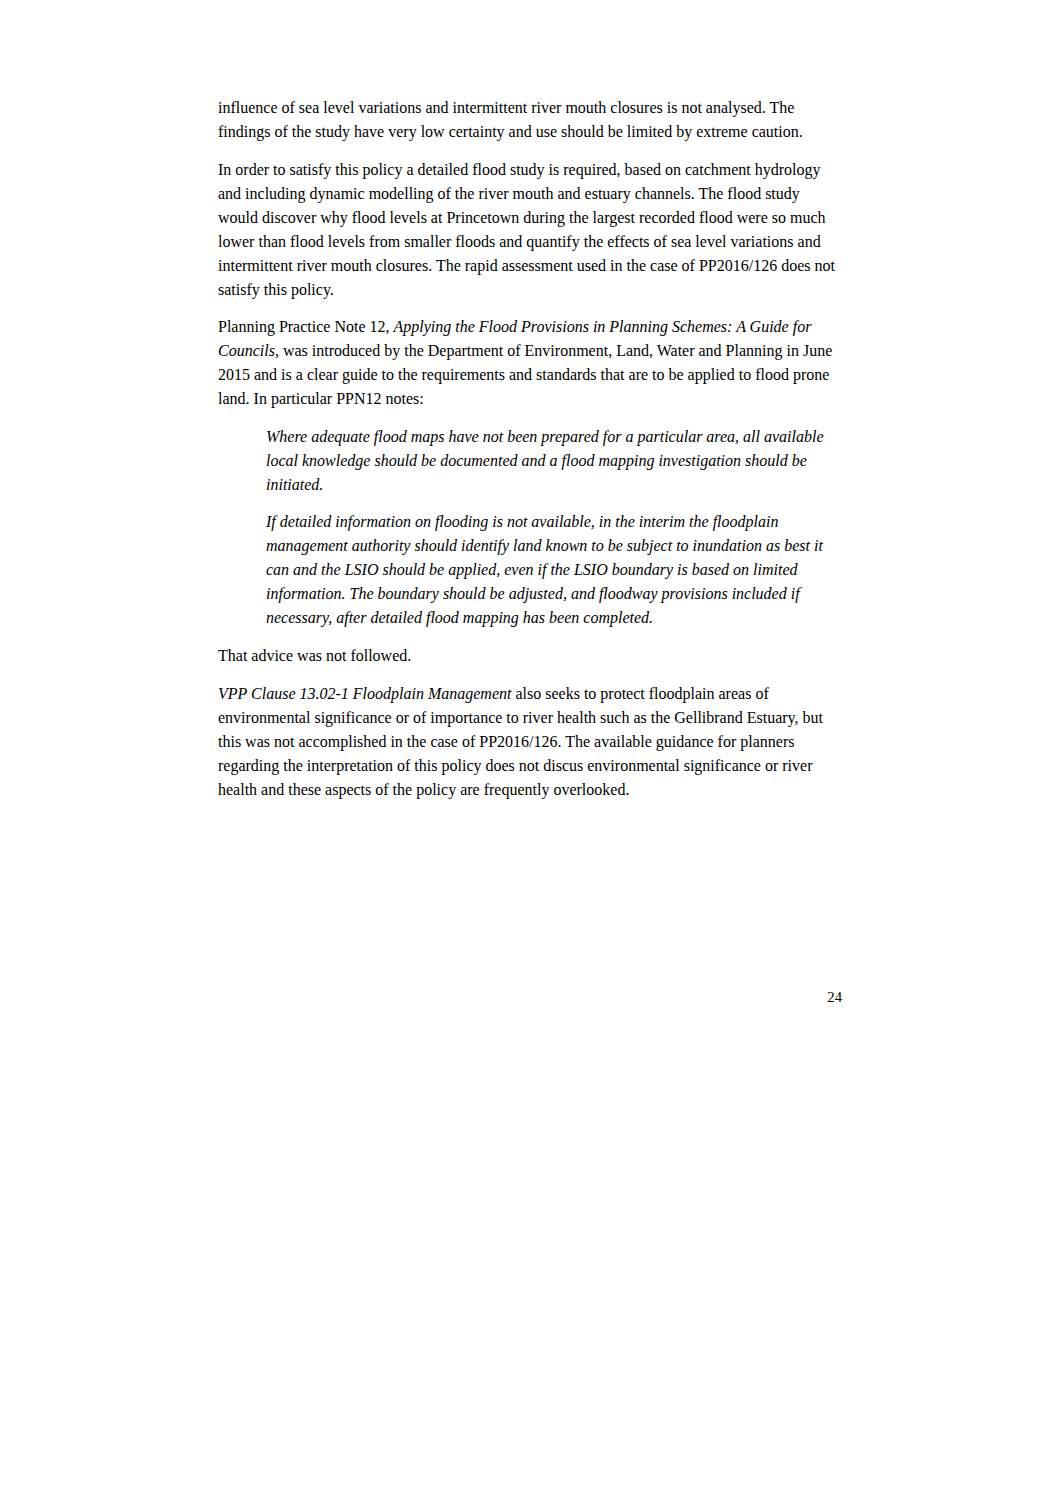influence of sea level variations and intermittent river mouth closures is not analysed. The findings of the study have very low certainty and use should be limited by extreme caution.
In order to satisfy this policy a detailed flood study is required, based on catchment hydrology and including dynamic modelling of the river mouth and estuary channels. The flood study would discover why flood levels at Princetown during the largest recorded flood were so much lower than flood levels from smaller floods and quantify the effects of sea level variations and intermittent river mouth closures. The rapid assessment used in the case of PP2016/126 does not satisfy this policy.
Planning Practice Note 12, Applying the Flood Provisions in Planning Schemes: A Guide for Councils, was introduced by the Department of Environment, Land, Water and Planning in June 2015 and is a clear guide to the requirements and standards that are to be applied to flood prone land. In particular PPN12 notes:
Where adequate flood maps have not been prepared for a particular area, all available local knowledge should be documented and a flood mapping investigation should be initiated.
If detailed information on flooding is not available, in the interim the floodplain management authority should identify land known to be subject to inundation as best it can and the LSIO should be applied, even if the LSIO boundary is based on limited information. The boundary should be adjusted, and floodway provisions included if necessary, after detailed flood mapping has been completed.
That advice was not followed.
VPP Clause 13.02-1 Floodplain Management also seeks to protect floodplain areas of environmental significance or of importance to river health such as the Gellibrand Estuary, but this was not accomplished in the case of PP2016/126. The available guidance for planners regarding the interpretation of this policy does not discus environmental significance or river health and these aspects of the policy are frequently overlooked.
24